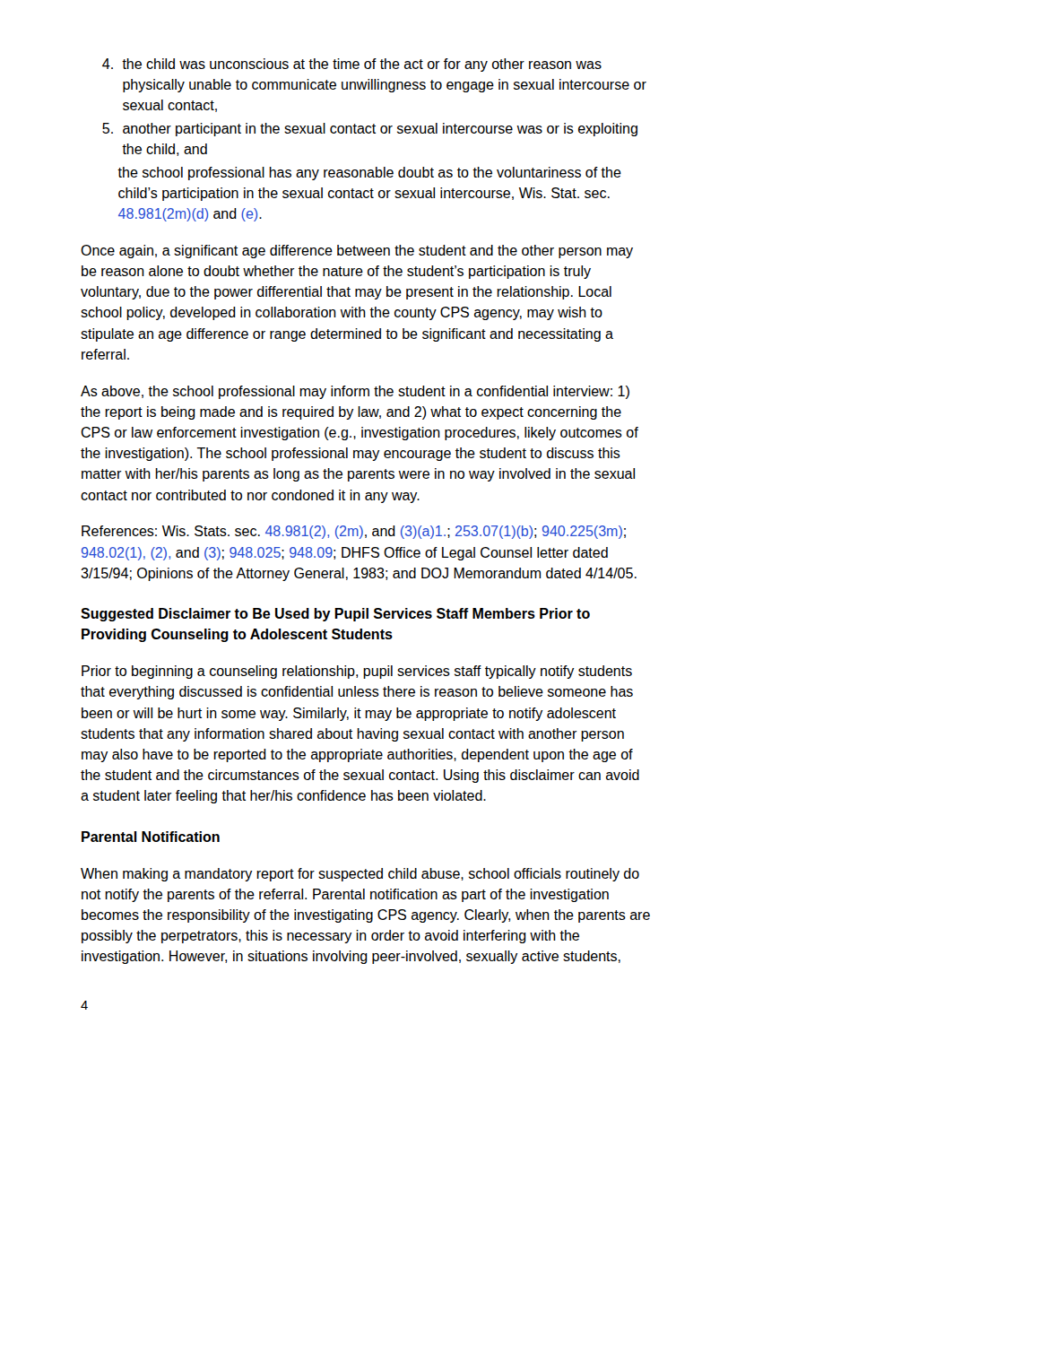the child was unconscious at the time of the act or for any other reason was physically unable to communicate unwillingness to engage in sexual intercourse or sexual contact,
another participant in the sexual contact or sexual intercourse was or is exploiting the child, and
the school professional has any reasonable doubt as to the voluntariness of the child’s participation in the sexual contact or sexual intercourse, Wis. Stat. sec. 48.981(2m)(d) and (e).
Once again, a significant age difference between the student and the other person may be reason alone to doubt whether the nature of the student’s participation is truly voluntary, due to the power differential that may be present in the relationship. Local school policy, developed in collaboration with the county CPS agency, may wish to stipulate an age difference or range determined to be significant and necessitating a referral.
As above, the school professional may inform the student in a confidential interview: 1) the report is being made and is required by law, and 2) what to expect concerning the CPS or law enforcement investigation (e.g., investigation procedures, likely outcomes of the investigation). The school professional may encourage the student to discuss this matter with her/his parents as long as the parents were in no way involved in the sexual contact nor contributed to nor condoned it in any way.
References: Wis. Stats. sec. 48.981(2), (2m), and (3)(a)1.; 253.07(1)(b); 940.225(3m); 948.02(1), (2), and (3); 948.025; 948.09; DHFS Office of Legal Counsel letter dated 3/15/94; Opinions of the Attorney General, 1983; and DOJ Memorandum dated 4/14/05.
Suggested Disclaimer to Be Used by Pupil Services Staff Members Prior to Providing Counseling to Adolescent Students
Prior to beginning a counseling relationship, pupil services staff typically notify students that everything discussed is confidential unless there is reason to believe someone has been or will be hurt in some way. Similarly, it may be appropriate to notify adolescent students that any information shared about having sexual contact with another person may also have to be reported to the appropriate authorities, dependent upon the age of the student and the circumstances of the sexual contact. Using this disclaimer can avoid a student later feeling that her/his confidence has been violated.
Parental Notification
When making a mandatory report for suspected child abuse, school officials routinely do not notify the parents of the referral. Parental notification as part of the investigation becomes the responsibility of the investigating CPS agency. Clearly, when the parents are possibly the perpetrators, this is necessary in order to avoid interfering with the investigation. However, in situations involving peer-involved, sexually active students,
4